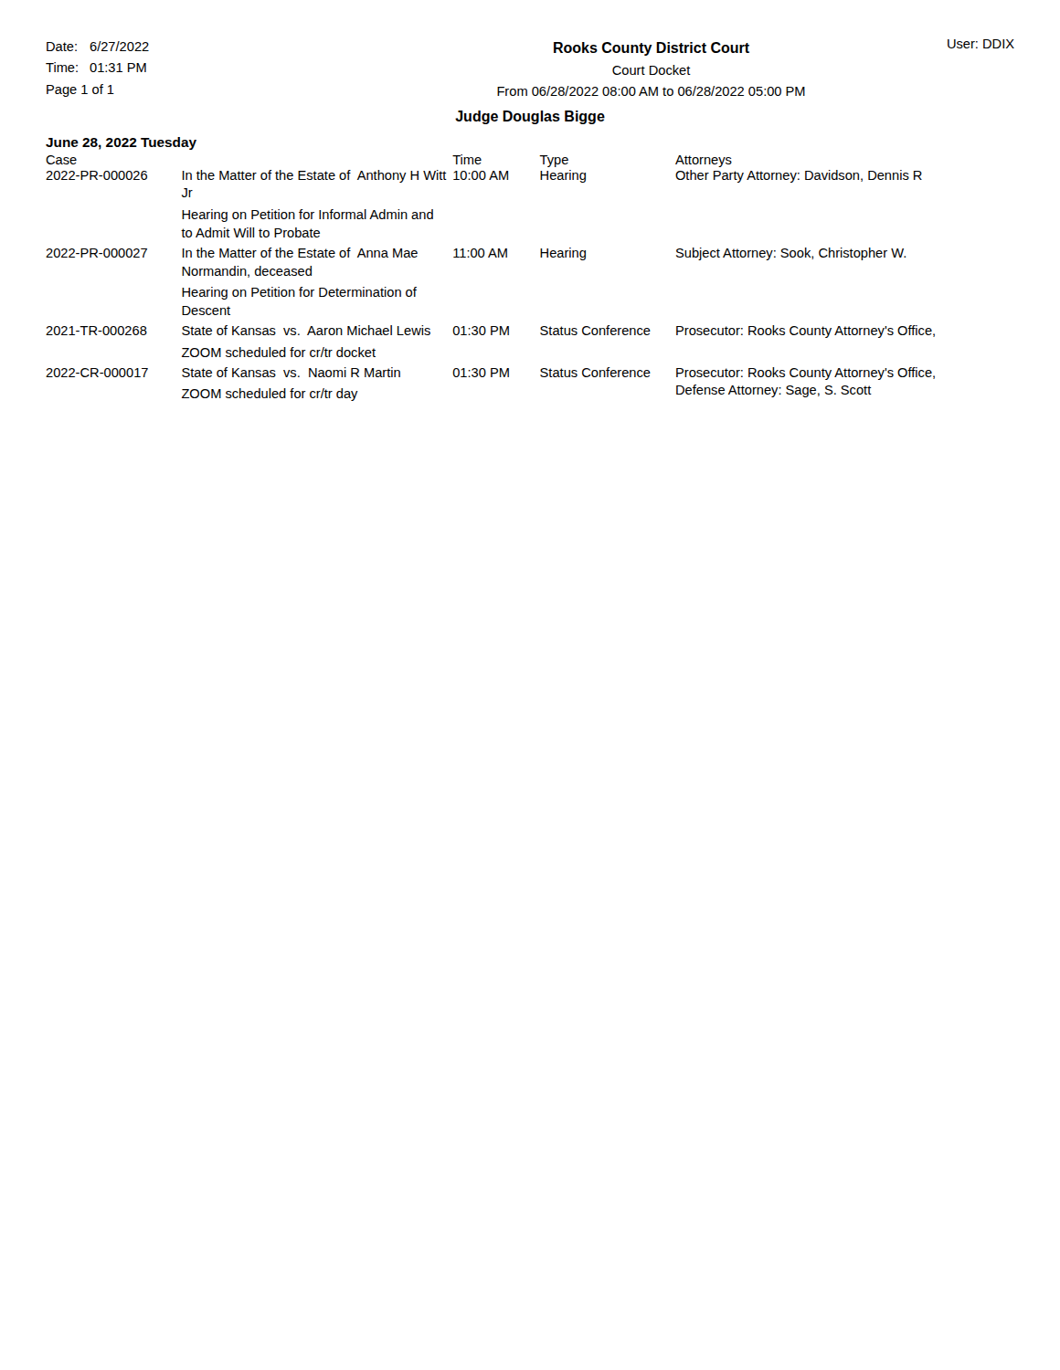Date: 6/27/2022
Time: 01:31 PM
Page 1 of 1
Rooks County District Court
Court Docket
From 06/28/2022 08:00 AM to 06/28/2022 05:00 PM
User: DDIX
Judge Douglas Bigge
June 28, 2022 Tuesday
| Case | | Time | Type | Attorneys |
| --- | --- | --- | --- | --- |
| 2022-PR-000026 | In the Matter of the Estate of Anthony H Witt Jr | 10:00 AM | Hearing | Other Party Attorney: Davidson, Dennis R |
| | Hearing on Petition for Informal Admin and to Admit Will to Probate | | | |
| 2022-PR-000027 | In the Matter of the Estate of Anna Mae Normandin, deceased | 11:00 AM | Hearing | Subject Attorney: Sook, Christopher W. |
| | Hearing on Petition for Determination of Descent | | | |
| 2021-TR-000268 | State of Kansas vs. Aaron Michael Lewis | 01:30 PM | Status Conference | Prosecutor: Rooks County Attorney's Office, |
| | ZOOM scheduled for cr/tr docket | | | |
| 2022-CR-000017 | State of Kansas vs. Naomi R Martin | 01:30 PM | Status Conference | Prosecutor: Rooks County Attorney's Office, |
| | ZOOM scheduled for cr/tr day | | | Defense Attorney: Sage, S. Scott |